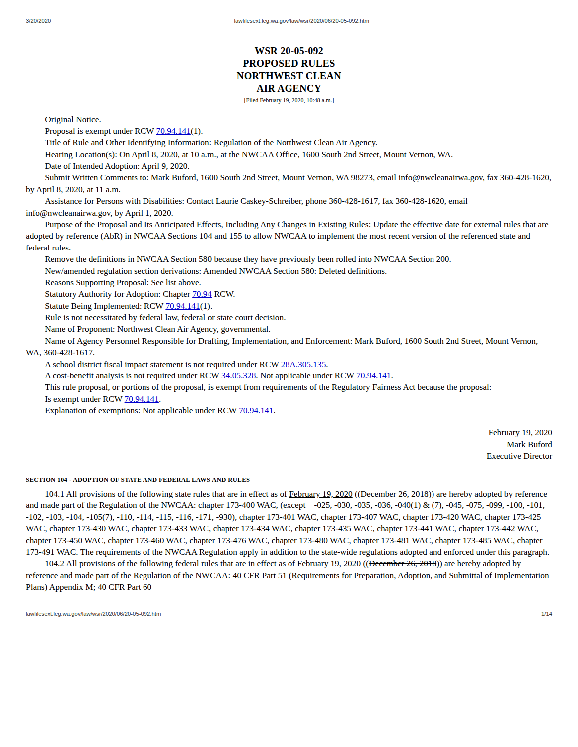3/20/2020 lawfilesext.leg.wa.gov/law/wsr/2020/06/20-05-092.htm
WSR 20-05-092 PROPOSED RULES NORTHWEST CLEAN AIR AGENCY
[Filed February 19, 2020, 10:48 a.m.]
Original Notice.
Proposal is exempt under RCW 70.94.141(1).
Title of Rule and Other Identifying Information: Regulation of the Northwest Clean Air Agency.
Hearing Location(s): On April 8, 2020, at 10 a.m., at the NWCAA Office, 1600 South 2nd Street, Mount Vernon, WA.
Date of Intended Adoption: April 9, 2020.
Submit Written Comments to: Mark Buford, 1600 South 2nd Street, Mount Vernon, WA 98273, email info@nwcleanairwa.gov, fax 360-428-1620, by April 8, 2020, at 11 a.m.
Assistance for Persons with Disabilities: Contact Laurie Caskey-Schreiber, phone 360-428-1617, fax 360-428-1620, email info@nwcleanairwa.gov, by April 1, 2020.
Purpose of the Proposal and Its Anticipated Effects, Including Any Changes in Existing Rules: Update the effective date for external rules that are adopted by reference (AbR) in NWCAA Sections 104 and 155 to allow NWCAA to implement the most recent version of the referenced state and federal rules.
Remove the definitions in NWCAA Section 580 because they have previously been rolled into NWCAA Section 200.
New/amended regulation section derivations: Amended NWCAA Section 580: Deleted definitions.
Reasons Supporting Proposal: See list above.
Statutory Authority for Adoption: Chapter 70.94 RCW.
Statute Being Implemented: RCW 70.94.141(1).
Rule is not necessitated by federal law, federal or state court decision.
Name of Proponent: Northwest Clean Air Agency, governmental.
Name of Agency Personnel Responsible for Drafting, Implementation, and Enforcement: Mark Buford, 1600 South 2nd Street, Mount Vernon, WA, 360-428-1617.
A school district fiscal impact statement is not required under RCW 28A.305.135.
A cost-benefit analysis is not required under RCW 34.05.328. Not applicable under RCW 70.94.141.
This rule proposal, or portions of the proposal, is exempt from requirements of the Regulatory Fairness Act because the proposal:
Is exempt under RCW 70.94.141.
Explanation of exemptions: Not applicable under RCW 70.94.141.
February 19, 2020
Mark Buford
Executive Director
Section 104 - Adoption of State and Federal Laws and Rules
104.1 All provisions of the following state rules that are in effect as of February 19, 2020 ((December 26, 2018)) are hereby adopted by reference and made part of the Regulation of the NWCAA: chapter 173-400 WAC, (except – -025, -030, -035, -036, -040(1) & (7), -045, -075, -099, -100, -101, -102, -103, -104, -105(7), -110, -114, -115, -116, -171, -930), chapter 173-401 WAC, chapter 173-407 WAC, chapter 173-420 WAC, chapter 173-425 WAC, chapter 173-430 WAC, chapter 173-433 WAC, chapter 173-434 WAC, chapter 173-435 WAC, chapter 173-441 WAC, chapter 173-442 WAC, chapter 173-450 WAC, chapter 173-460 WAC, chapter 173-476 WAC, chapter 173-480 WAC, chapter 173-481 WAC, chapter 173-485 WAC, chapter 173-491 WAC. The requirements of the NWCAA Regulation apply in addition to the state-wide regulations adopted and enforced under this paragraph.
104.2 All provisions of the following federal rules that are in effect as of February 19, 2020 ((December 26, 2018)) are hereby adopted by reference and made part of the Regulation of the NWCAA: 40 CFR Part 51 (Requirements for Preparation, Adoption, and Submittal of Implementation Plans) Appendix M; 40 CFR Part 60
lawfilesext.leg.wa.gov/law/wsr/2020/06/20-05-092.htm 1/14